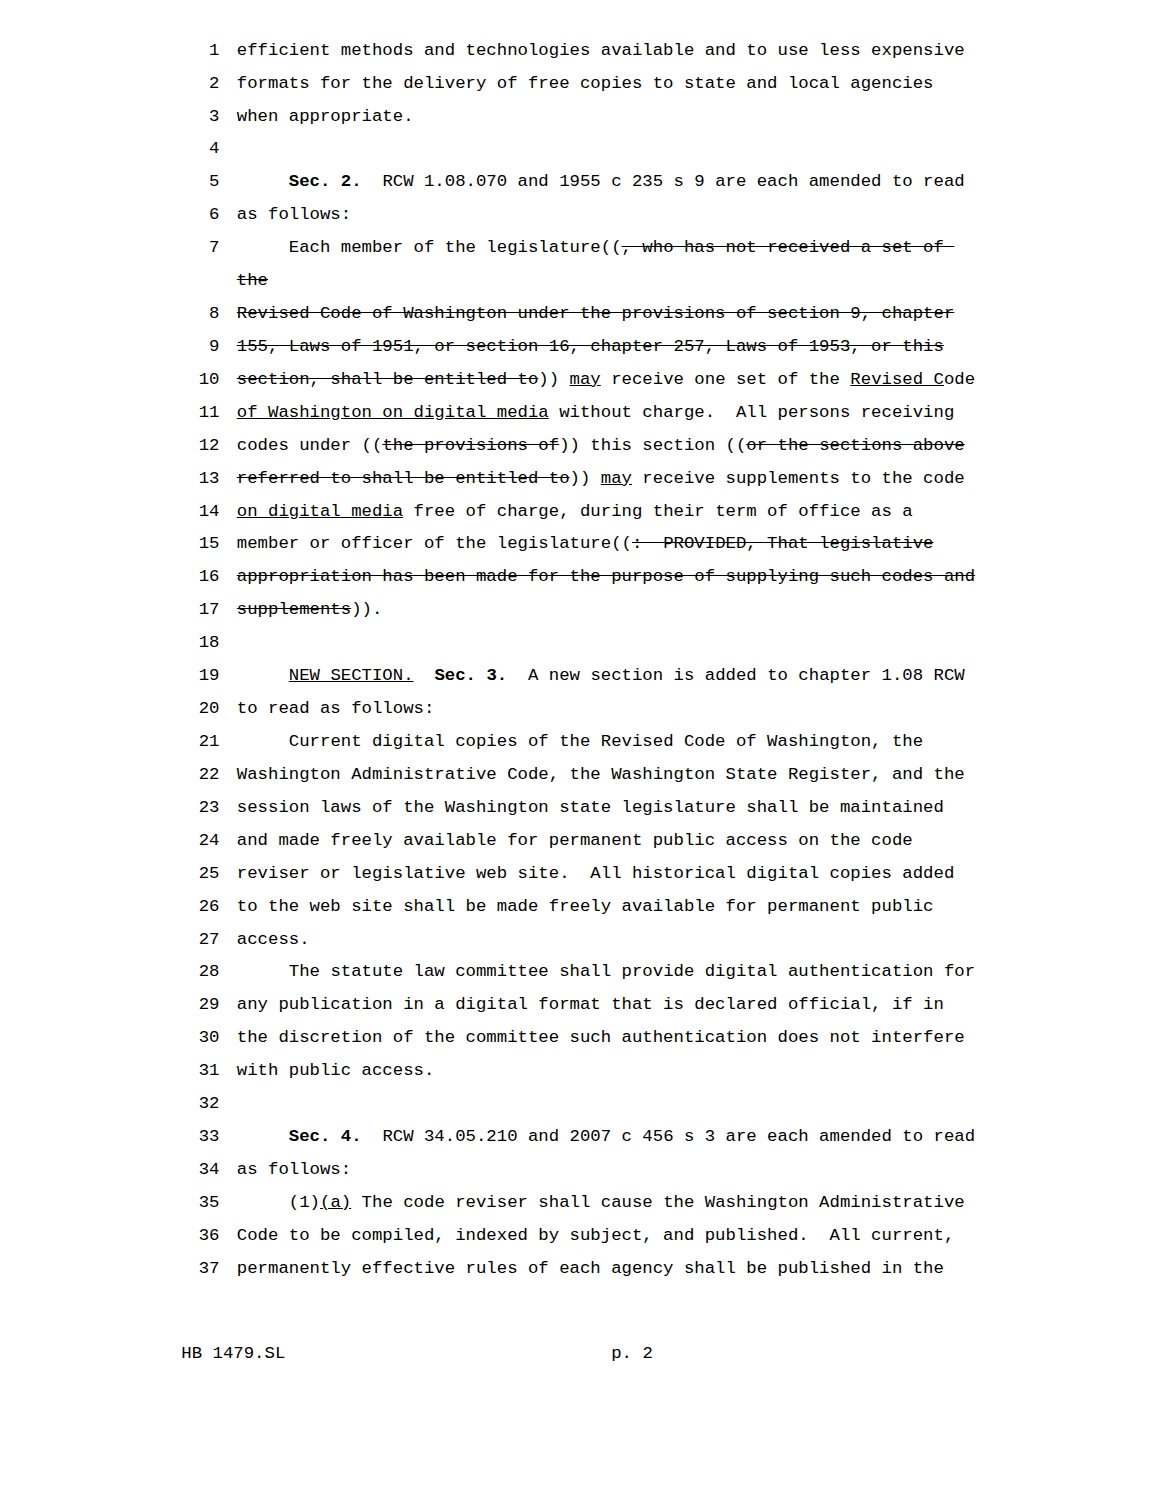efficient methods and technologies available and to use less expensive
formats for the delivery of free copies to state and local agencies
when appropriate.
Sec. 2. RCW 1.08.070 and 1955 c 235 s 9 are each amended to read
as follows:
Each member of the legislature((, who has not received a set of the
Revised Code of Washington under the provisions of section 9, chapter
155, Laws of 1951, or section 16, chapter 257, Laws of 1953, or this
section, shall be entitled to)) may receive one set of the Revised Code
of Washington on digital media without charge. All persons receiving
codes under ((the provisions of)) this section ((or the sections above
referred to shall be entitled to)) may receive supplements to the code
on digital media free of charge, during their term of office as a
member or officer of the legislature((: PROVIDED, That legislative
appropriation has been made for the purpose of supplying such codes and
supplements)).
NEW SECTION. Sec. 3. A new section is added to chapter 1.08 RCW
to read as follows:
Current digital copies of the Revised Code of Washington, the
Washington Administrative Code, the Washington State Register, and the
session laws of the Washington state legislature shall be maintained
and made freely available for permanent public access on the code
reviser or legislative web site. All historical digital copies added
to the web site shall be made freely available for permanent public
access.
The statute law committee shall provide digital authentication for
any publication in a digital format that is declared official, if in
the discretion of the committee such authentication does not interfere
with public access.
Sec. 4. RCW 34.05.210 and 2007 c 456 s 3 are each amended to read
as follows:
(1)(a) The code reviser shall cause the Washington Administrative
Code to be compiled, indexed by subject, and published. All current,
permanently effective rules of each agency shall be published in the
HB 1479.SL
p. 2